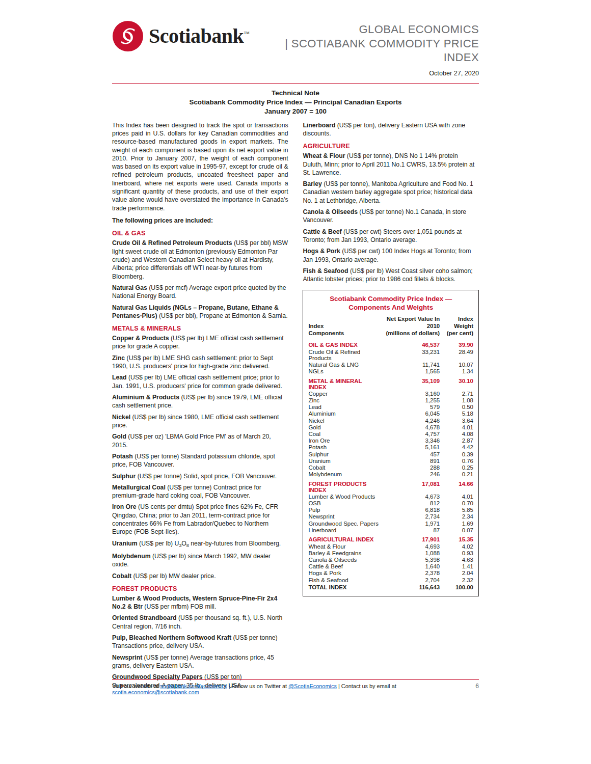Scotiabank™
GLOBAL ECONOMICS
| SCOTIABANK COMMODITY PRICE INDEX
October 27, 2020
Technical Note
Scotiabank Commodity Price Index — Principal Canadian Exports
January 2007 = 100
This Index has been designed to track the spot or transactions prices paid in U.S. dollars for key Canadian commodities and resource-based manufactured goods in export markets. The weight of each component is based upon its net export value in 2010. Prior to January 2007, the weight of each component was based on its export value in 1995-97, except for crude oil & refined petroleum products, uncoated freesheet paper and linerboard, where net exports were used. Canada imports a significant quantity of these products, and use of their export value alone would have overstated the importance in Canada's trade performance.
The following prices are included:
OIL & GAS
Crude Oil & Refined Petroleum Products (US$ per bbl) MSW light sweet crude oil at Edmonton (previously Edmonton Par crude) and Western Canadian Select heavy oil at Hardisty, Alberta; price differentials off WTI near-by futures from Bloomberg.
Natural Gas (US$ per mcf) Average export price quoted by the National Energy Board.
Natural Gas Liquids (NGLs – Propane, Butane, Ethane & Pentanes-Plus) (US$ per bbl), Propane at Edmonton & Sarnia.
METALS & MINERALS
Copper & Products (US$ per lb) LME official cash settlement price for grade A copper.
Zinc (US$ per lb) LME SHG cash settlement: prior to Sept 1990, U.S. producers' price for high-grade zinc delivered.
Lead (US$ per lb) LME official cash settlement price; prior to Jan. 1991, U.S. producers' price for common grade delivered.
Aluminium & Products (US$ per lb) since 1979, LME official cash settlement price.
Nickel (US$ per lb) since 1980, LME official cash settlement price.
Gold (US$ per oz) 'LBMA Gold Price PM' as of March 20, 2015.
Potash (US$ per tonne) Standard potassium chloride, spot price, FOB Vancouver.
Sulphur (US$ per tonne) Solid, spot price, FOB Vancouver.
Metallurgical Coal (US$ per tonne) Contract price for premium-grade hard coking coal, FOB Vancouver.
Iron Ore (US cents per dmtu) Spot price fines 62% Fe, CFR Qingdao, China; prior to Jan 2011, term-contract price for concentrates 66% Fe from Labrador/Quebec to Northern Europe (FOB Sept-Iles).
Uranium (US$ per lb) U3O8 near-by-futures from Bloomberg.
Molybdenum (US$ per lb) since March 1992, MW dealer oxide.
Cobalt (US$ per lb) MW dealer price.
FOREST PRODUCTS
Lumber & Wood Products, Western Spruce-Pine-Fir 2x4 No.2 & Btr (US$ per mfbm) FOB mill.
Oriented Strandboard (US$ per thousand sq. ft.), U.S. North Central region, 7/16 inch.
Pulp, Bleached Northern Softwood Kraft (US$ per tonne) Transactions price, delivery USA.
Newsprint (US$ per tonne) Average transactions price, 45 grams, delivery Eastern USA.
Groundwood Specialty Papers (US$ per ton) Supercalendered-A paper, 35 lb., delivery USA.
Linerboard (US$ per ton), delivery Eastern USA with zone discounts.
AGRICULTURE
Wheat & Flour (US$ per tonne), DNS No 1 14% protein Duluth, Minn; prior to April 2011 No.1 CWRS, 13.5% protein at St. Lawrence.
Barley (US$ per tonne), Manitoba Agriculture and Food No. 1 Canadian western barley aggregate spot price; historical data No. 1 at Lethbridge, Alberta.
Canola & Oilseeds (US$ per tonne) No.1 Canada, in store Vancouver.
Cattle & Beef (US$ per cwt) Steers over 1,051 pounds at Toronto; from Jan 1993, Ontario average.
Hogs & Pork (US$ per cwt) 100 Index Hogs at Toronto; from Jan 1993, Ontario average.
Fish & Seafood (US$ per lb) West Coast silver coho salmon; Atlantic lobster prices; prior to 1986 cod fillets & blocks.
Scotiabank Commodity Price Index —
Components And Weights
| Index Components | Net Export Value In 2010 (millions of dollars) | Index Weight (per cent) |
| --- | --- | --- |
| OIL & GAS INDEX | 46,537 | 39.90 |
| Crude Oil & Refined Products | 33,231 | 28.49 |
| Natural Gas & LNG | 11,741 | 10.07 |
| NGLs | 1,565 | 1.34 |
| METAL & MINERAL INDEX | 35,109 | 30.10 |
| Copper | 3,160 | 2.71 |
| Zinc | 1,255 | 1.08 |
| Lead | 579 | 0.50 |
| Aluminium | 6,045 | 5.18 |
| Nickel | 4,246 | 3.64 |
| Gold | 4,678 | 4.01 |
| Coal | 4,757 | 4.08 |
| Iron Ore | 3,346 | 2.87 |
| Potash | 5,161 | 4.42 |
| Sulphur | 457 | 0.39 |
| Uranium | 891 | 0.76 |
| Cobalt | 288 | 0.25 |
| Molybdenum | 246 | 0.21 |
| FOREST PRODUCTS INDEX | 17,081 | 14.66 |
| Lumber & Wood Products | 4,673 | 4.01 |
| OSB | 812 | 0.70 |
| Pulp | 6,818 | 5.85 |
| Newsprint | 2,734 | 2.34 |
| Groundwood Spec. Papers | 1,971 | 1.69 |
| Linerboard | 87 | 0.07 |
| AGRICULTURAL INDEX | 17,901 | 15.35 |
| Wheat & Flour | 4,693 | 4.02 |
| Barley & Feedgrains | 1,088 | 0.93 |
| Canola & Oilseeds | 5,398 | 4.63 |
| Cattle & Beef | 1,640 | 1.41 |
| Hogs & Pork | 2,378 | 2.04 |
| Fish & Seafood | 2,704 | 2.32 |
| TOTAL INDEX | 116,643 | 100.00 |
Visit our website at scotiabank.com/economics | Follow us on Twitter at @ScotiaEconomics | Contact us by email at scotia.economics@scotiabank.com
6